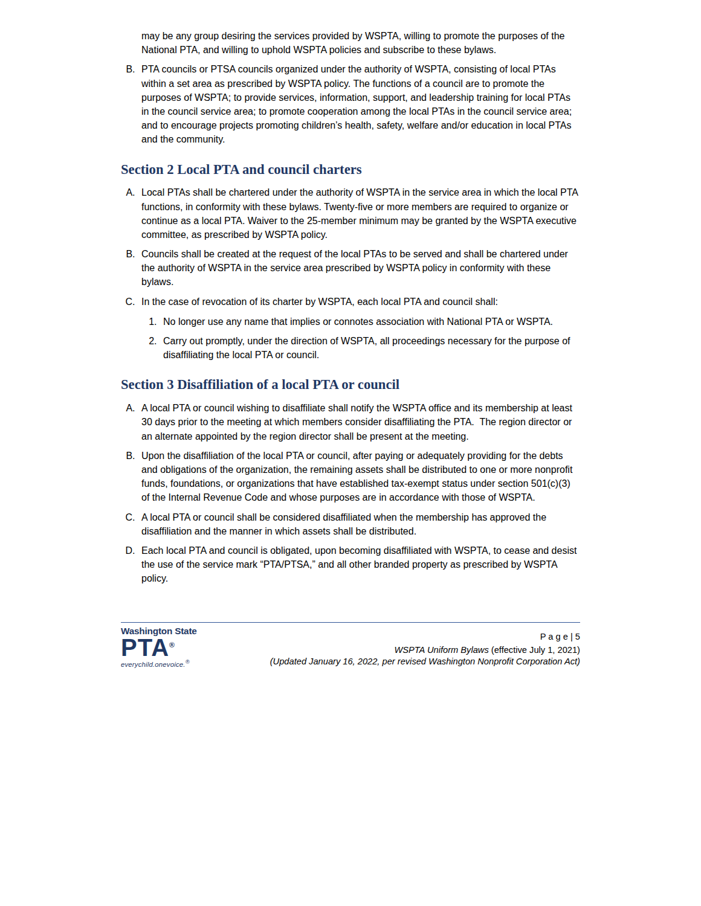may be any group desiring the services provided by WSPTA, willing to promote the purposes of the National PTA, and willing to uphold WSPTA policies and subscribe to these bylaws.
PTA councils or PTSA councils organized under the authority of WSPTA, consisting of local PTAs within a set area as prescribed by WSPTA policy. The functions of a council are to promote the purposes of WSPTA; to provide services, information, support, and leadership training for local PTAs in the council service area; to promote cooperation among the local PTAs in the council service area; and to encourage projects promoting children’s health, safety, welfare and/or education in local PTAs and the community.
Section 2 Local PTA and council charters
Local PTAs shall be chartered under the authority of WSPTA in the service area in which the local PTA functions, in conformity with these bylaws. Twenty-five or more members are required to organize or continue as a local PTA. Waiver to the 25-member minimum may be granted by the WSPTA executive committee, as prescribed by WSPTA policy.
Councils shall be created at the request of the local PTAs to be served and shall be chartered under the authority of WSPTA in the service area prescribed by WSPTA policy in conformity with these bylaws.
In the case of revocation of its charter by WSPTA, each local PTA and council shall:
No longer use any name that implies or connotes association with National PTA or WSPTA.
Carry out promptly, under the direction of WSPTA, all proceedings necessary for the purpose of disaffiliating the local PTA or council.
Section 3 Disaffiliation of a local PTA or council
A local PTA or council wishing to disaffiliate shall notify the WSPTA office and its membership at least 30 days prior to the meeting at which members consider disaffiliating the PTA. The region director or an alternate appointed by the region director shall be present at the meeting.
Upon the disaffiliation of the local PTA or council, after paying or adequately providing for the debts and obligations of the organization, the remaining assets shall be distributed to one or more nonprofit funds, foundations, or organizations that have established tax-exempt status under section 501(c)(3) of the Internal Revenue Code and whose purposes are in accordance with those of WSPTA.
A local PTA or council shall be considered disaffiliated when the membership has approved the disaffiliation and the manner in which assets shall be distributed.
Each local PTA and council is obligated, upon becoming disaffiliated with WSPTA, to cease and desist the use of the service mark “PTA/PTSA,” and all other branded property as prescribed by WSPTA policy.
Washington State
PTA®
everychild.onevoice.®
P a g e | 5
WSPTA Uniform Bylaws (effective July 1, 2021)
(Updated January 16, 2022, per revised Washington Nonprofit Corporation Act)